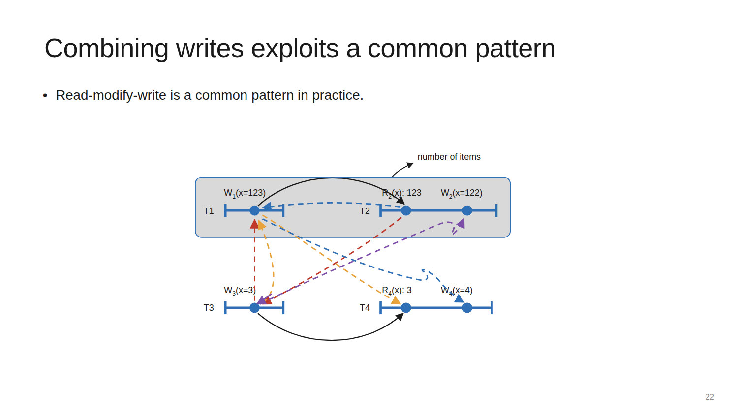Combining writes exploits a common pattern
Read-modify-write is a common pattern in practice.
number of items T1 W1(x=123) T2 R2(x): 123 W2(x=122) T3 W3(x=3) T4 R4(x): 3 W4(x=4)
22